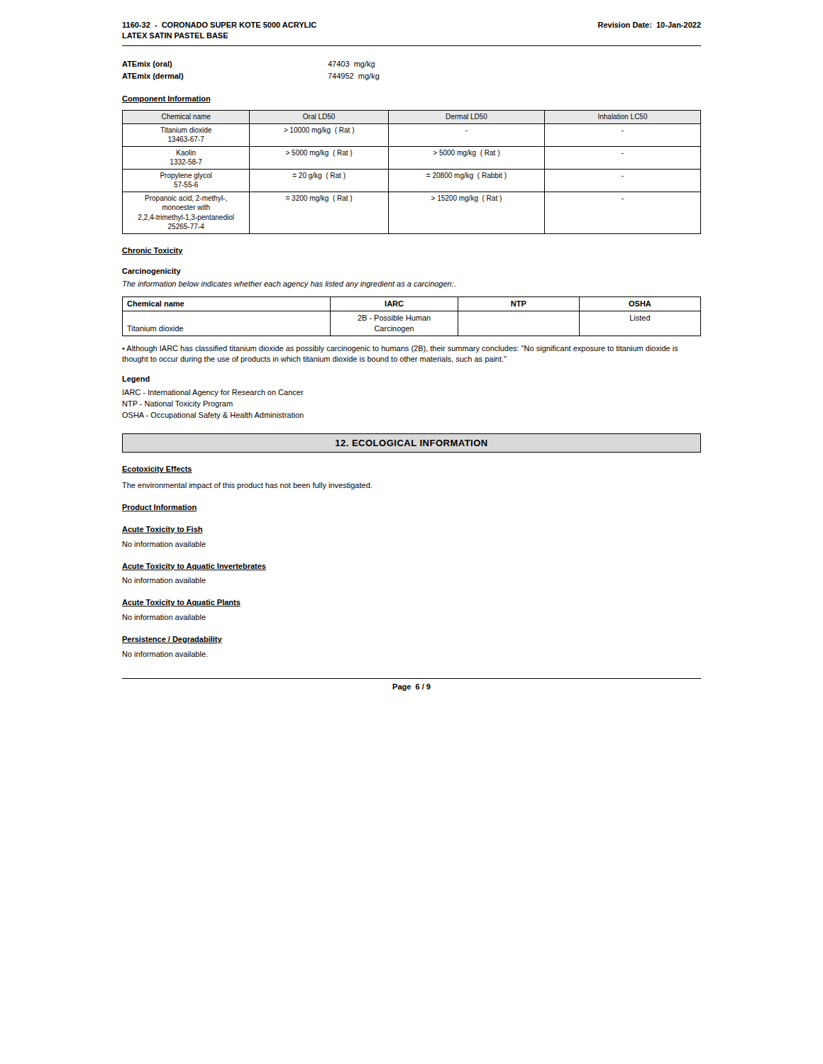1160-32 - CORONADO SUPER KOTE 5000 ACRYLIC
LATEX SATIN PASTEL BASE
Revision Date: 10-Jan-2022
ATEmix (oral)
47403 mg/kg
ATEmix (dermal)
744952 mg/kg
Component Information
| Chemical name | Oral LD50 | Dermal LD50 | Inhalation LC50 |
| --- | --- | --- | --- |
| Titanium dioxide 13463-67-7 | > 10000 mg/kg ( Rat ) | - | - |
| Kaolin 1332-58-7 | > 5000 mg/kg ( Rat ) | > 5000 mg/kg ( Rat ) | - |
| Propylene glycol 57-55-6 | = 20 g/kg ( Rat ) | = 20800 mg/kg ( Rabbit ) | - |
| Propanoic acid, 2-methyl-, monoester with 2,2,4-trimethyl-1,3-pentanediol 25265-77-4 | = 3200 mg/kg ( Rat ) | > 15200 mg/kg ( Rat ) | - |
Chronic Toxicity
Carcinogenicity
The information below indicates whether each agency has listed any ingredient as a carcinogen:.
| Chemical name | IARC | NTP | OSHA |
| --- | --- | --- | --- |
| Titanium dioxide | 2B - Possible Human Carcinogen | | Listed |
• Although IARC has classified titanium dioxide as possibly carcinogenic to humans (2B), their summary concludes: "No significant exposure to titanium dioxide is thought to occur during the use of products in which titanium dioxide is bound to other materials, such as paint."
Legend
IARC - International Agency for Research on Cancer
NTP - National Toxicity Program
OSHA - Occupational Safety & Health Administration
12. ECOLOGICAL INFORMATION
Ecotoxicity Effects
The environmental impact of this product has not been fully investigated.
Product Information
Acute Toxicity to Fish
No information available
Acute Toxicity to Aquatic Invertebrates
No information available
Acute Toxicity to Aquatic Plants
No information available
Persistence / Degradability
No information available.
Page 6 / 9